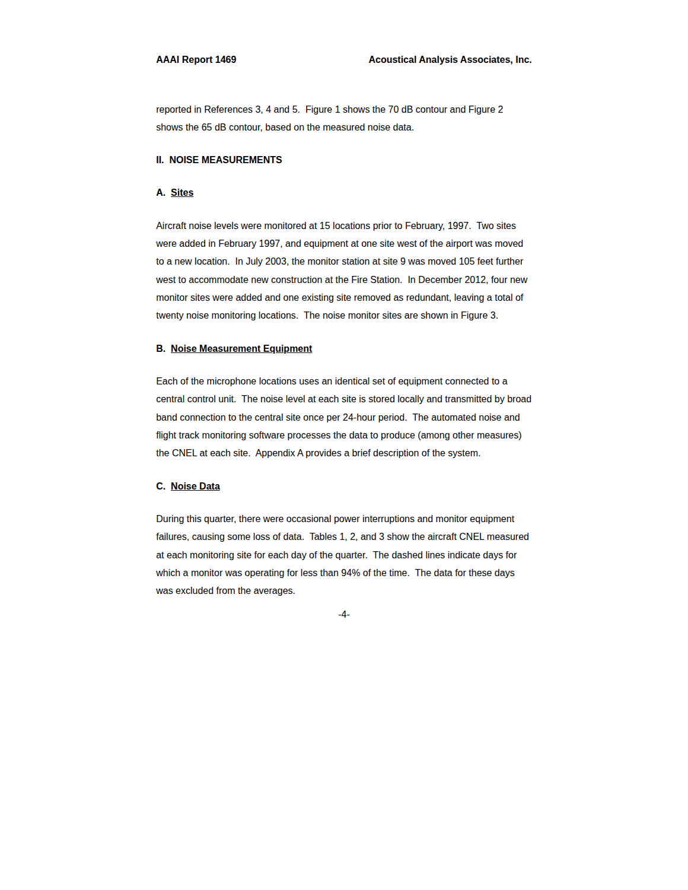AAAI Report 1469
Acoustical Analysis Associates, Inc.
reported in References 3, 4 and 5. Figure 1 shows the 70 dB contour and Figure 2 shows the 65 dB contour, based on the measured noise data.
II. NOISE MEASUREMENTS
A. Sites
Aircraft noise levels were monitored at 15 locations prior to February, 1997. Two sites were added in February 1997, and equipment at one site west of the airport was moved to a new location. In July 2003, the monitor station at site 9 was moved 105 feet further west to accommodate new construction at the Fire Station. In December 2012, four new monitor sites were added and one existing site removed as redundant, leaving a total of twenty noise monitoring locations. The noise monitor sites are shown in Figure 3.
B. Noise Measurement Equipment
Each of the microphone locations uses an identical set of equipment connected to a central control unit. The noise level at each site is stored locally and transmitted by broad band connection to the central site once per 24-hour period. The automated noise and flight track monitoring software processes the data to produce (among other measures) the CNEL at each site. Appendix A provides a brief description of the system.
C. Noise Data
During this quarter, there were occasional power interruptions and monitor equipment failures, causing some loss of data. Tables 1, 2, and 3 show the aircraft CNEL measured at each monitoring site for each day of the quarter. The dashed lines indicate days for which a monitor was operating for less than 94% of the time. The data for these days was excluded from the averages.
-4-